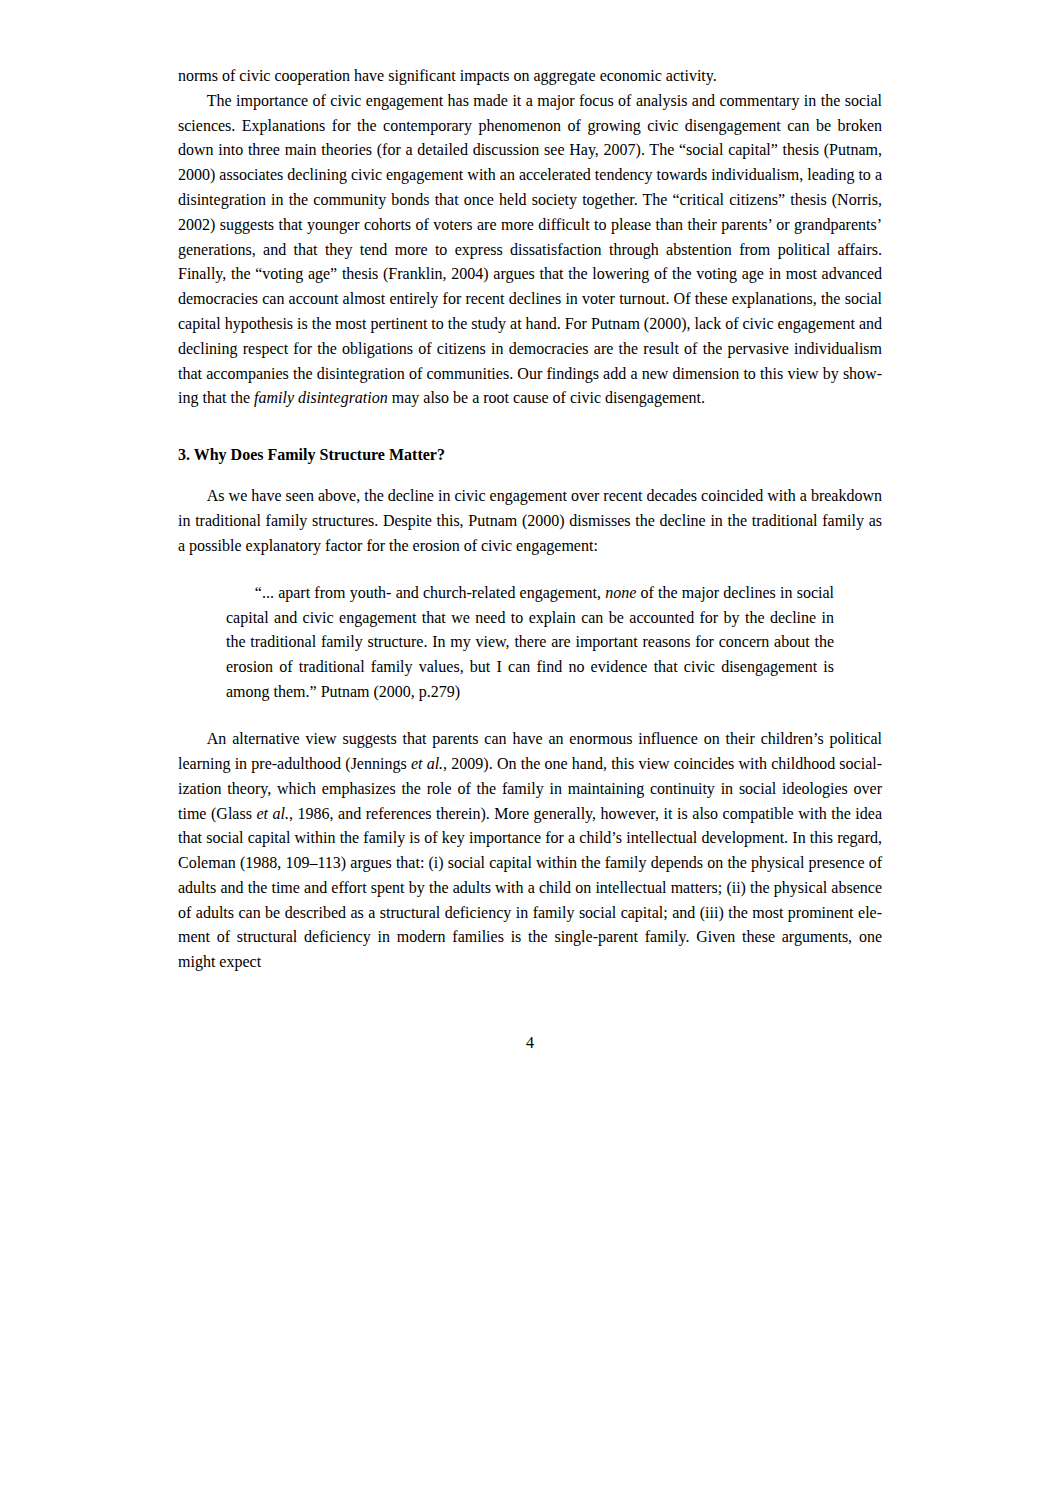norms of civic cooperation have significant impacts on aggregate economic activity.
The importance of civic engagement has made it a major focus of analysis and commentary in the social sciences. Explanations for the contemporary phenomenon of growing civic disengagement can be broken down into three main theories (for a detailed discussion see Hay, 2007). The “social capital” thesis (Putnam, 2000) associates declining civic engagement with an accelerated tendency towards individualism, leading to a disintegration in the community bonds that once held society together. The “critical citizens” thesis (Norris, 2002) suggests that younger cohorts of voters are more difficult to please than their parents’ or grandparents’ generations, and that they tend more to express dissatisfaction through abstention from political affairs. Finally, the “voting age” thesis (Franklin, 2004) argues that the lowering of the voting age in most advanced democracies can account almost entirely for recent declines in voter turnout. Of these explanations, the social capital hypothesis is the most pertinent to the study at hand. For Putnam (2000), lack of civic engagement and declining respect for the obligations of citizens in democracies are the result of the pervasive individualism that accompanies the disintegration of communities. Our findings add a new dimension to this view by showing that the family disintegration may also be a root cause of civic disengagement.
3. Why Does Family Structure Matter?
As we have seen above, the decline in civic engagement over recent decades coincided with a breakdown in traditional family structures. Despite this, Putnam (2000) dismisses the decline in the traditional family as a possible explanatory factor for the erosion of civic engagement:
“... apart from youth- and church-related engagement, none of the major declines in social capital and civic engagement that we need to explain can be accounted for by the decline in the traditional family structure. In my view, there are important reasons for concern about the erosion of traditional family values, but I can find no evidence that civic disengagement is among them.” Putnam (2000, p.279)
An alternative view suggests that parents can have an enormous influence on their children’s political learning in pre-adulthood (Jennings et al., 2009). On the one hand, this view coincides with childhood socialization theory, which emphasizes the role of the family in maintaining continuity in social ideologies over time (Glass et al., 1986, and references therein). More generally, however, it is also compatible with the idea that social capital within the family is of key importance for a child’s intellectual development. In this regard, Coleman (1988, 109–113) argues that: (i) social capital within the family depends on the physical presence of adults and the time and effort spent by the adults with a child on intellectual matters; (ii) the physical absence of adults can be described as a structural deficiency in family social capital; and (iii) the most prominent element of structural deficiency in modern families is the single-parent family. Given these arguments, one might expect
4